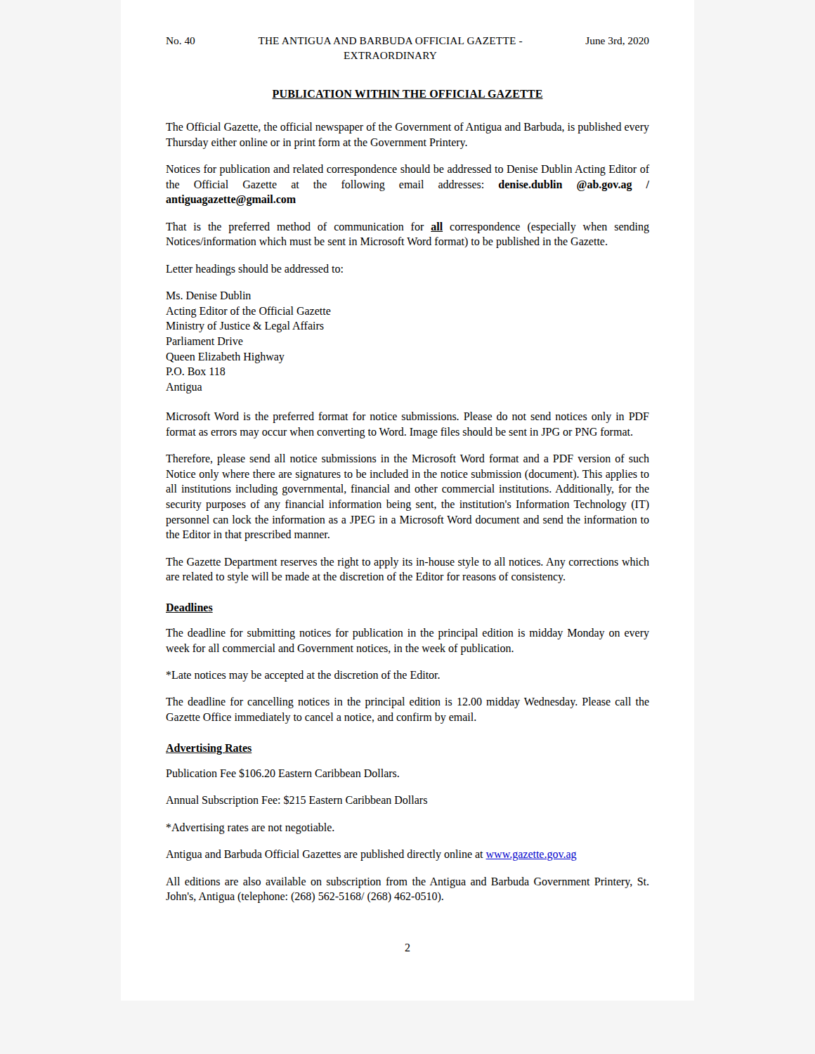No. 40 The Antigua and Barbuda Official Gazette - Extraordinary June 3rd, 2020
Publication within the Official Gazette
The Official Gazette, the official newspaper of the Government of Antigua and Barbuda, is published every Thursday either online or in print form at the Government Printery.
Notices for publication and related correspondence should be addressed to Denise Dublin Acting Editor of the Official Gazette at the following email addresses: denise.dublin @ab.gov.ag / antiguagazette@gmail.com
That is the preferred method of communication for all correspondence (especially when sending Notices/information which must be sent in Microsoft Word format) to be published in the Gazette.
Letter headings should be addressed to:
Ms. Denise Dublin Acting Editor of the Official Gazette Ministry of Justice & Legal Affairs Parliament Drive Queen Elizabeth Highway P.O. Box 118 Antigua
Microsoft Word is the preferred format for notice submissions. Please do not send notices only in PDF format as errors may occur when converting to Word. Image files should be sent in JPG or PNG format.
Therefore, please send all notice submissions in the Microsoft Word format and a PDF version of such Notice only where there are signatures to be included in the notice submission (document). This applies to all institutions including governmental, financial and other commercial institutions. Additionally, for the security purposes of any financial information being sent, the institution's Information Technology (IT) personnel can lock the information as a JPEG in a Microsoft Word document and send the information to the Editor in that prescribed manner.
The Gazette Department reserves the right to apply its in-house style to all notices. Any corrections which are related to style will be made at the discretion of the Editor for reasons of consistency.
Deadlines
The deadline for submitting notices for publication in the principal edition is midday Monday on every week for all commercial and Government notices, in the week of publication.
*Late notices may be accepted at the discretion of the Editor.
The deadline for cancelling notices in the principal edition is 12.00 midday Wednesday. Please call the Gazette Office immediately to cancel a notice, and confirm by email.
Advertising Rates
Publication Fee $106.20 Eastern Caribbean Dollars.
Annual Subscription Fee: $215 Eastern Caribbean Dollars
*Advertising rates are not negotiable.
Antigua and Barbuda Official Gazettes are published directly online at www.gazette.gov.ag
All editions are also available on subscription from the Antigua and Barbuda Government Printery, St. John's, Antigua (telephone: (268) 562-5168/ (268) 462-0510).
2